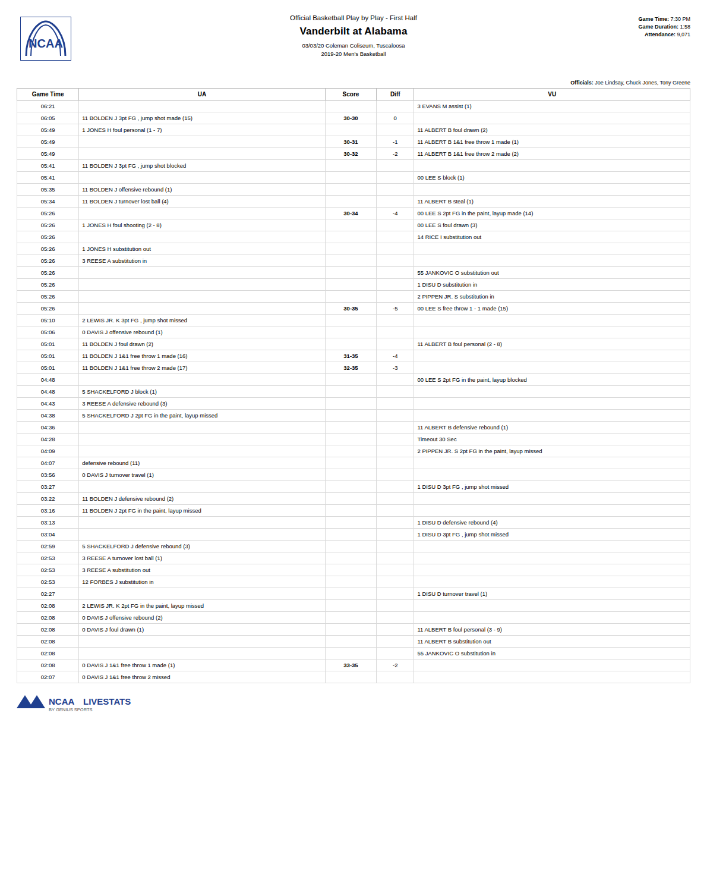NCAA
Game Time: 7:30 PM
Game Duration: 1:58
Attendance: 9,071
Official Basketball Play by Play - First Half
Vanderbilt at Alabama
03/03/20 Coleman Coliseum, Tuscaloosa
2019-20 Men's Basketball
Officials: Joe Lindsay, Chuck Jones, Tony Greene
| Game Time | UA | Score | Diff | VU |
| --- | --- | --- | --- | --- |
| 06:21 | | | | 3 EVANS M assist (1) |
| 06:05 | 11 BOLDEN J 3pt FG , jump shot made (15) | 30-30 | 0 | |
| 05:49 | 1 JONES H foul personal (1 - 7) | | | 11 ALBERT B foul drawn (2) |
| 05:49 | | 30-31 | -1 | 11 ALBERT B 1&1 free throw 1 made (1) |
| 05:49 | | 30-32 | -2 | 11 ALBERT B 1&1 free throw 2 made (2) |
| 05:41 | 11 BOLDEN J 3pt FG , jump shot blocked | | | |
| 05:41 | | | | 00 LEE S block (1) |
| 05:35 | 11 BOLDEN J offensive rebound (1) | | | |
| 05:34 | 11 BOLDEN J turnover lost ball (4) | | | 11 ALBERT B steal (1) |
| 05:26 | | 30-34 | -4 | 00 LEE S 2pt FG in the paint, layup made (14) |
| 05:26 | 1 JONES H foul shooting (2 - 8) | | | 00 LEE S foul drawn (3) |
| 05:26 | | | | 14 RICE I substitution out |
| 05:26 | 1 JONES H substitution out | | | |
| 05:26 | 3 REESE A substitution in | | | |
| 05:26 | | | | 55 JANKOVIC O substitution out |
| 05:26 | | | | 1 DISU D substitution in |
| 05:26 | | | | 2 PIPPEN JR. S substitution in |
| 05:26 | | 30-35 | -5 | 00 LEE S free throw 1 - 1 made (15) |
| 05:10 | 2 LEWIS JR. K 3pt FG , jump shot missed | | | |
| 05:06 | 0 DAVIS J offensive rebound (1) | | | |
| 05:01 | 11 BOLDEN J foul drawn (2) | | | 11 ALBERT B foul personal (2 - 8) |
| 05:01 | 11 BOLDEN J 1&1 free throw 1 made (16) | 31-35 | -4 | |
| 05:01 | 11 BOLDEN J 1&1 free throw 2 made (17) | 32-35 | -3 | |
| 04:48 | | | | 00 LEE S 2pt FG in the paint, layup blocked |
| 04:48 | 5 SHACKELFORD J block (1) | | | |
| 04:43 | 3 REESE A defensive rebound (3) | | | |
| 04:38 | 5 SHACKELFORD J 2pt FG in the paint, layup missed | | | |
| 04:36 | | | | 11 ALBERT B defensive rebound (1) |
| 04:28 | | | | Timeout 30 Sec |
| 04:09 | | | | 2 PIPPEN JR. S 2pt FG in the paint, layup missed |
| 04:07 | defensive rebound (11) | | | |
| 03:56 | 0 DAVIS J turnover travel (1) | | | |
| 03:27 | | | | 1 DISU D 3pt FG , jump shot missed |
| 03:22 | 11 BOLDEN J defensive rebound (2) | | | |
| 03:16 | 11 BOLDEN J 2pt FG in the paint, layup missed | | | |
| 03:13 | | | | 1 DISU D defensive rebound (4) |
| 03:04 | | | | 1 DISU D 3pt FG , jump shot missed |
| 02:59 | 5 SHACKELFORD J defensive rebound (3) | | | |
| 02:53 | 3 REESE A turnover lost ball (1) | | | |
| 02:53 | 3 REESE A substitution out | | | |
| 02:53 | 12 FORBES J substitution in | | | |
| 02:27 | | | | 1 DISU D turnover travel (1) |
| 02:08 | 2 LEWIS JR. K 2pt FG in the paint, layup missed | | | |
| 02:08 | 0 DAVIS J offensive rebound (2) | | | |
| 02:08 | 0 DAVIS J foul drawn (1) | | | 11 ALBERT B foul personal (3 - 9) |
| 02:08 | | | | 11 ALBERT B substitution out |
| 02:08 | | | | 55 JANKOVIC O substitution in |
| 02:08 | 0 DAVIS J 1&1 free throw 1 made (1) | 33-35 | -2 | |
| 02:07 | 0 DAVIS J 1&1 free throw 2 missed | | | |
NCAA LIVESTATS BY GENIUS SPORTS